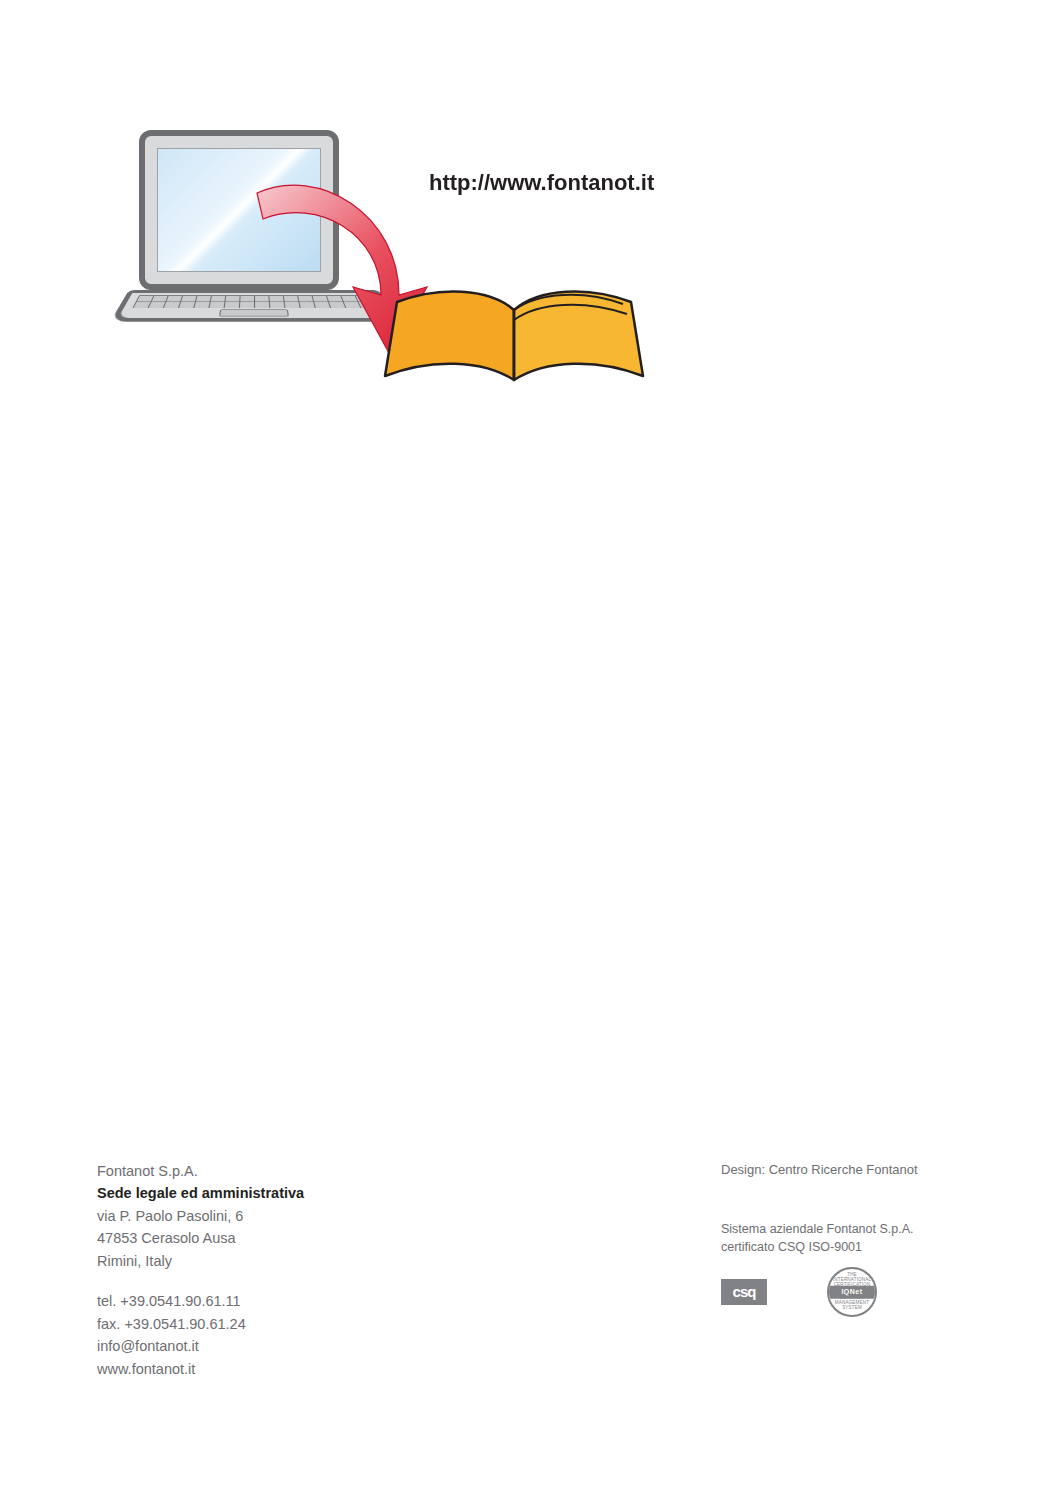http://www.fontanot.it
Fontanot S.p.A.
Sede legale ed amministrativa
via P. Paolo Pasolini, 6
47853 Cerasolo Ausa
Rimini, Italy
tel. +39.0541.90.61.11
fax. +39.0541.90.61.24
info@fontanot.it
www.fontanot.it
Design: Centro Ricerche Fontanot
Sistema aziendale Fontanot S.p.A.
certificato CSQ ISO-9001
csq
THE INTERNATIONAL CERTIFICATION NETWORK
IQNet
CERTIFIED MANAGEMENT SYSTEM